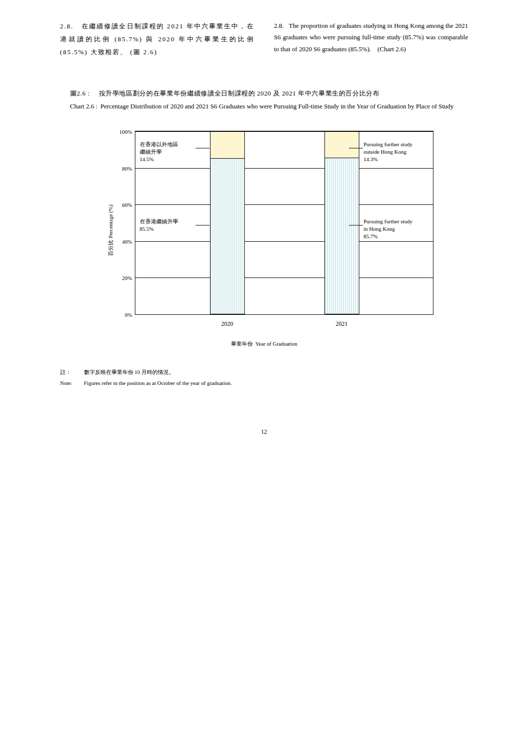2.8. 在繼續修讀全日制課程的 2021 年中六畢業生中，在港就讀的比例 (85.7%) 與 2020 年中六畢業生的比例 (85.5%) 大致相若。 (圖 2.6)
2.8. The proportion of graduates studying in Hong Kong among the 2021 S6 graduates who were pursuing full-time study (85.7%) was comparable to that of 2020 S6 graduates (85.5%). (Chart 2.6)
圖2.6 : 按升學地區劃分的在畢業年份繼續修讀全日制課程的 2020 及 2021 年中六畢業生的百分比分布
Chart 2.6 : Percentage Distribution of 2020 and 2021 S6 Graduates who were Pursuing Full-time Study in the Year of Graduation by Place of Study
百分比 Percentage (%)
100%
80%
60%
40%
20%
0%
2020
2021
在香港以外地區
繼續升學
14.5%
在香港繼續升學
85.5%
Pursuing further study
outside Hong Kong
14.3%
Pursuing further study
in Hong Kong
85.7%
畢業年份 Year of Graduation
註：
數字反映在畢業年份 10 月時的情況。
Note:
Figures refer to the position as at October of the year of graduation.
12